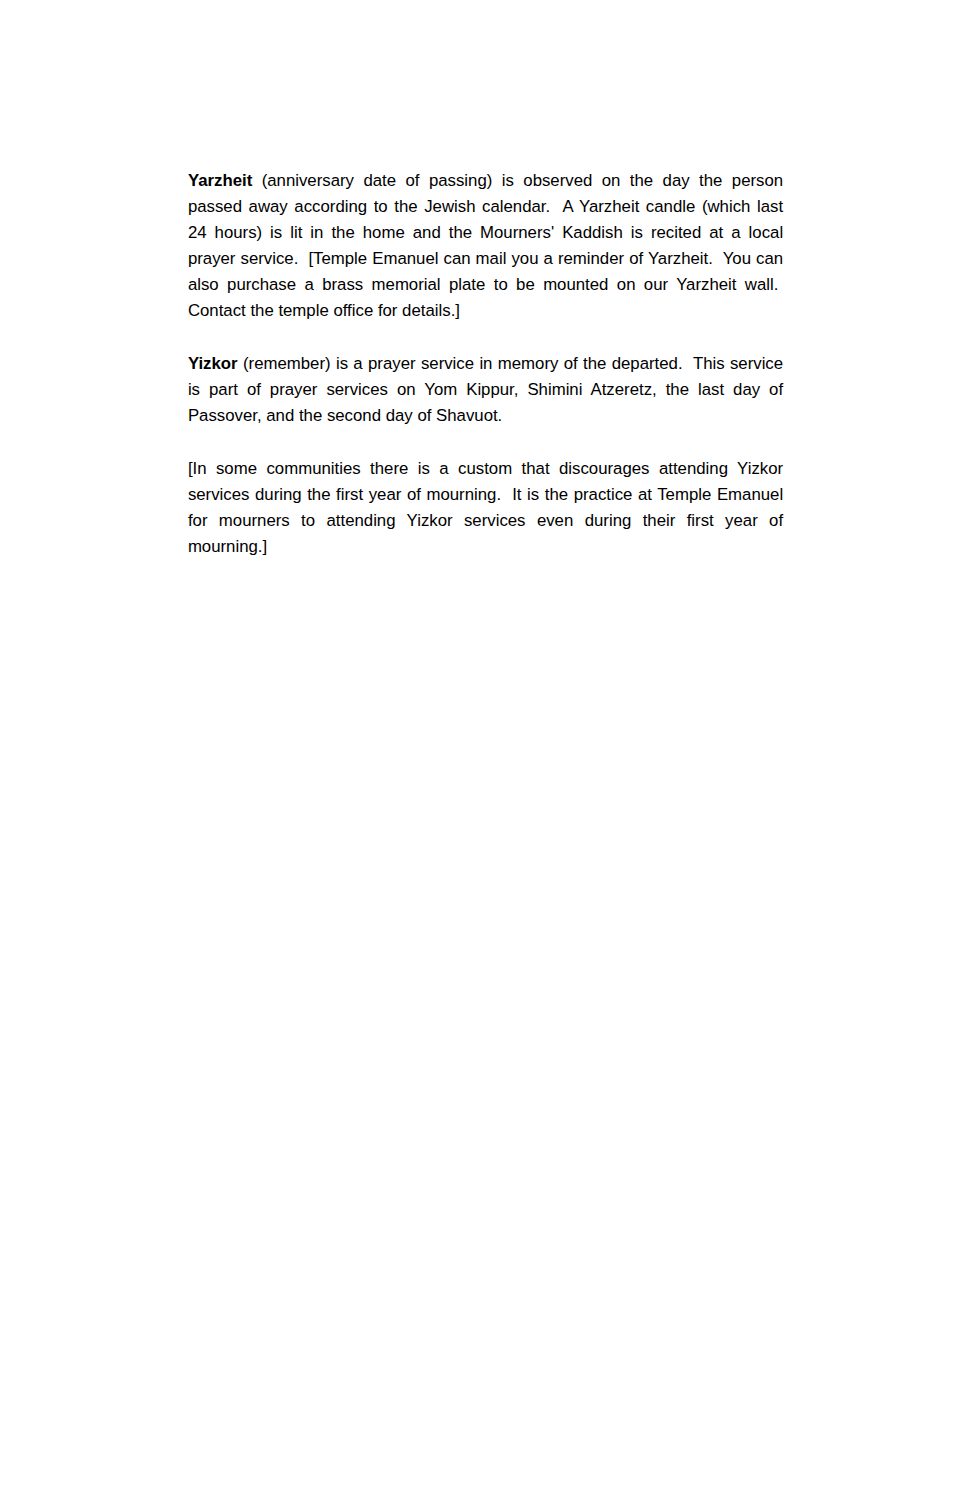Yarzheit (anniversary date of passing) is observed on the day the person passed away according to the Jewish calendar. A Yarzheit candle (which last 24 hours) is lit in the home and the Mourners' Kaddish is recited at a local prayer service. [Temple Emanuel can mail you a reminder of Yarzheit. You can also purchase a brass memorial plate to be mounted on our Yarzheit wall. Contact the temple office for details.]
Yizkor (remember) is a prayer service in memory of the departed. This service is part of prayer services on Yom Kippur, Shimini Atzeretz, the last day of Passover, and the second day of Shavuot.
[In some communities there is a custom that discourages attending Yizkor services during the first year of mourning. It is the practice at Temple Emanuel for mourners to attending Yizkor services even during their first year of mourning.]